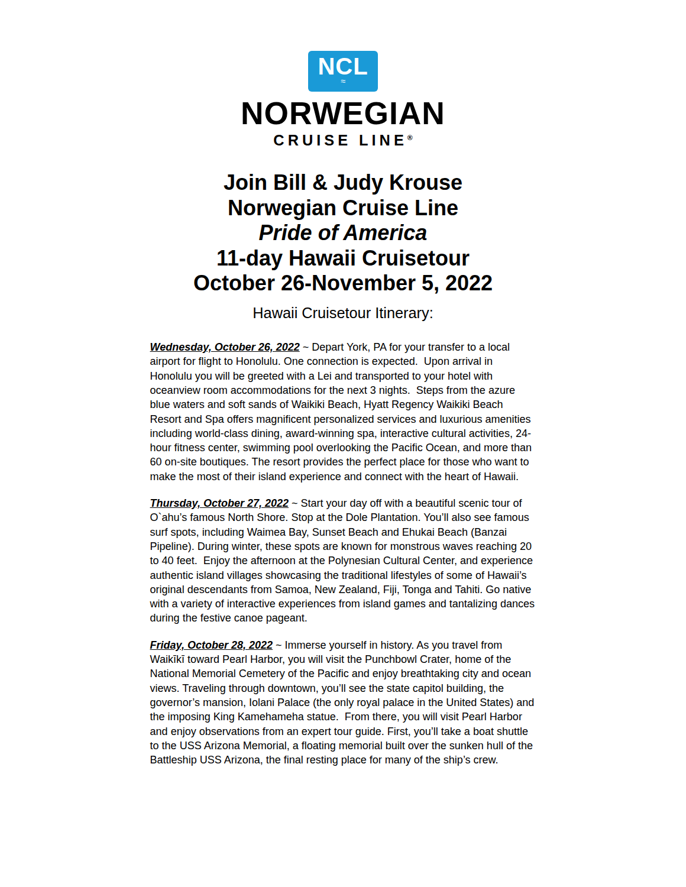NCL≈
NORWEGIAN
CRUISE LINE®
Join Bill & Judy Krouse
Norwegian Cruise Line
Pride of America
11-day Hawaii Cruisetour
October 26-November 5, 2022
Hawaii Cruisetour Itinerary:
Wednesday, October 26, 2022 ~ Depart York, PA for your transfer to a local airport for flight to Honolulu. One connection is expected. Upon arrival in Honolulu you will be greeted with a Lei and transported to your hotel with oceanview room accommodations for the next 3 nights. Steps from the azure blue waters and soft sands of Waikiki Beach, Hyatt Regency Waikiki Beach Resort and Spa offers magnificent personalized services and luxurious amenities including world-class dining, award-winning spa, interactive cultural activities, 24-hour fitness center, swimming pool overlooking the Pacific Ocean, and more than 60 on-site boutiques. The resort provides the perfect place for those who want to make the most of their island experience and connect with the heart of Hawaii.
Thursday, October 27, 2022 ~ Start your day off with a beautiful scenic tour of O`ahu’s famous North Shore. Stop at the Dole Plantation. You’ll also see famous surf spots, including Waimea Bay, Sunset Beach and Ehukai Beach (Banzai Pipeline). During winter, these spots are known for monstrous waves reaching 20 to 40 feet. Enjoy the afternoon at the Polynesian Cultural Center, and experience authentic island villages showcasing the traditional lifestyles of some of Hawaii’s original descendants from Samoa, New Zealand, Fiji, Tonga and Tahiti. Go native with a variety of interactive experiences from island games and tantalizing dances during the festive canoe pageant.
Friday, October 28, 2022 ~ Immerse yourself in history. As you travel from Waikīkī toward Pearl Harbor, you will visit the Punchbowl Crater, home of the National Memorial Cemetery of the Pacific and enjoy breathtaking city and ocean views. Traveling through downtown, you’ll see the state capitol building, the governor’s mansion, Iolani Palace (the only royal palace in the United States) and the imposing King Kamehameha statue. From there, you will visit Pearl Harbor and enjoy observations from an expert tour guide. First, you’ll take a boat shuttle to the USS Arizona Memorial, a floating memorial built over the sunken hull of the Battleship USS Arizona, the final resting place for many of the ship’s crew.